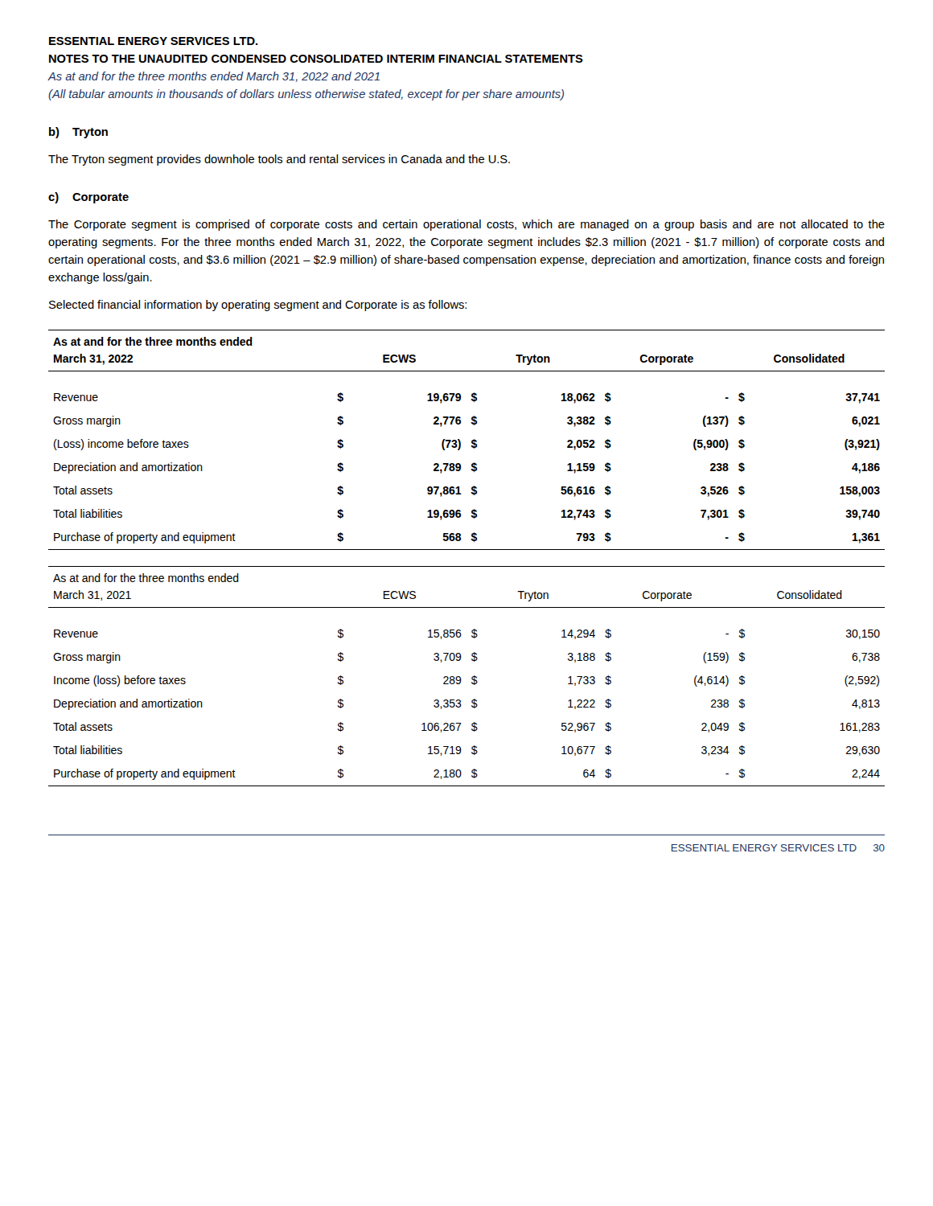ESSENTIAL ENERGY SERVICES LTD.
NOTES TO THE UNAUDITED CONDENSED CONSOLIDATED INTERIM FINANCIAL STATEMENTS
As at and for the three months ended March 31, 2022 and 2021
(All tabular amounts in thousands of dollars unless otherwise stated, except for per share amounts)
b) Tryton
The Tryton segment provides downhole tools and rental services in Canada and the U.S.
c) Corporate
The Corporate segment is comprised of corporate costs and certain operational costs, which are managed on a group basis and are not allocated to the operating segments. For the three months ended March 31, 2022, the Corporate segment includes $2.3 million (2021 - $1.7 million) of corporate costs and certain operational costs, and $3.6 million (2021 – $2.9 million) of share-based compensation expense, depreciation and amortization, finance costs and foreign exchange loss/gain.
Selected financial information by operating segment and Corporate is as follows:
| As at and for the three months ended March 31, 2022 | ECWS | Tryton | Corporate | Consolidated |
| --- | --- | --- | --- | --- |
| Revenue | $ | 19,679 | $ | 18,062 | $ | - | $ | 37,741 |
| Gross margin | $ | 2,776 | $ | 3,382 | $ | (137) | $ | 6,021 |
| (Loss) income before taxes | $ | (73) | $ | 2,052 | $ | (5,900) | $ | (3,921) |
| Depreciation and amortization | $ | 2,789 | $ | 1,159 | $ | 238 | $ | 4,186 |
| Total assets | $ | 97,861 | $ | 56,616 | $ | 3,526 | $ | 158,003 |
| Total liabilities | $ | 19,696 | $ | 12,743 | $ | 7,301 | $ | 39,740 |
| Purchase of property and equipment | $ | 568 | $ | 793 | $ | - | $ | 1,361 |
| As at and for the three months ended March 31, 2021 | ECWS | Tryton | Corporate | Consolidated |
| --- | --- | --- | --- | --- |
| Revenue | $ | 15,856 | $ | 14,294 | $ | - | $ | 30,150 |
| Gross margin | $ | 3,709 | $ | 3,188 | $ | (159) | $ | 6,738 |
| Income (loss) before taxes | $ | 289 | $ | 1,733 | $ | (4,614) | $ | (2,592) |
| Depreciation and amortization | $ | 3,353 | $ | 1,222 | $ | 238 | $ | 4,813 |
| Total assets | $ | 106,267 | $ | 52,967 | $ | 2,049 | $ | 161,283 |
| Total liabilities | $ | 15,719 | $ | 10,677 | $ | 3,234 | $ | 29,630 |
| Purchase of property and equipment | $ | 2,180 | $ | 64 | $ | - | $ | 2,244 |
ESSENTIAL ENERGY SERVICES LTD30